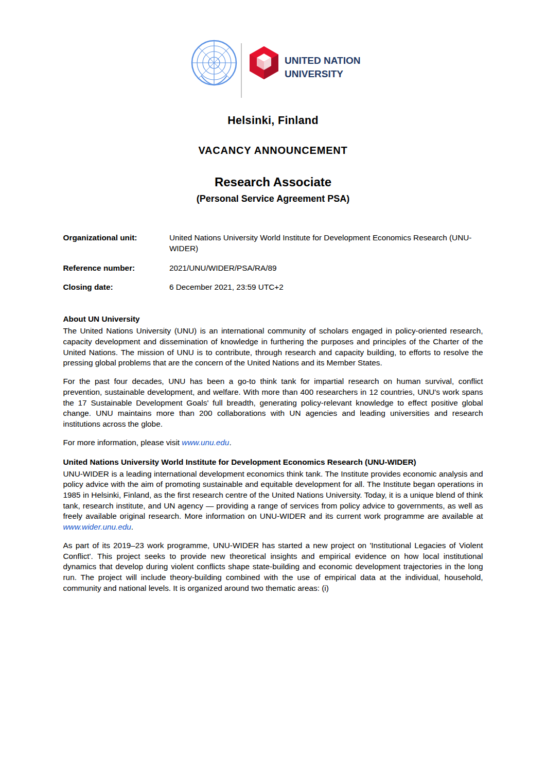UNITED NATIONS UNIVERSITY
Helsinki, Finland
VACANCY ANNOUNCEMENT
Research Associate
(Personal Service Agreement PSA)
| Organizational unit: | United Nations University World Institute for Development Economics Research (UNU-WIDER) |
| Reference number: | 2021/UNU/WIDER/PSA/RA/89 |
| Closing date: | 6 December 2021, 23:59 UTC+2 |
About UN University
The United Nations University (UNU) is an international community of scholars engaged in policy-oriented research, capacity development and dissemination of knowledge in furthering the purposes and principles of the Charter of the United Nations. The mission of UNU is to contribute, through research and capacity building, to efforts to resolve the pressing global problems that are the concern of the United Nations and its Member States.
For the past four decades, UNU has been a go-to think tank for impartial research on human survival, conflict prevention, sustainable development, and welfare. With more than 400 researchers in 12 countries, UNU's work spans the 17 Sustainable Development Goals' full breadth, generating policy-relevant knowledge to effect positive global change. UNU maintains more than 200 collaborations with UN agencies and leading universities and research institutions across the globe.
For more information, please visit www.unu.edu.
United Nations University World Institute for Development Economics Research (UNU-WIDER)
UNU-WIDER is a leading international development economics think tank. The Institute provides economic analysis and policy advice with the aim of promoting sustainable and equitable development for all. The Institute began operations in 1985 in Helsinki, Finland, as the first research centre of the United Nations University. Today, it is a unique blend of think tank, research institute, and UN agency — providing a range of services from policy advice to governments, as well as freely available original research. More information on UNU-WIDER and its current work programme are available at www.wider.unu.edu.
As part of its 2019–23 work programme, UNU-WIDER has started a new project on 'Institutional Legacies of Violent Conflict'. This project seeks to provide new theoretical insights and empirical evidence on how local institutional dynamics that develop during violent conflicts shape state-building and economic development trajectories in the long run. The project will include theory-building combined with the use of empirical data at the individual, household, community and national levels. It is organized around two thematic areas: (i)